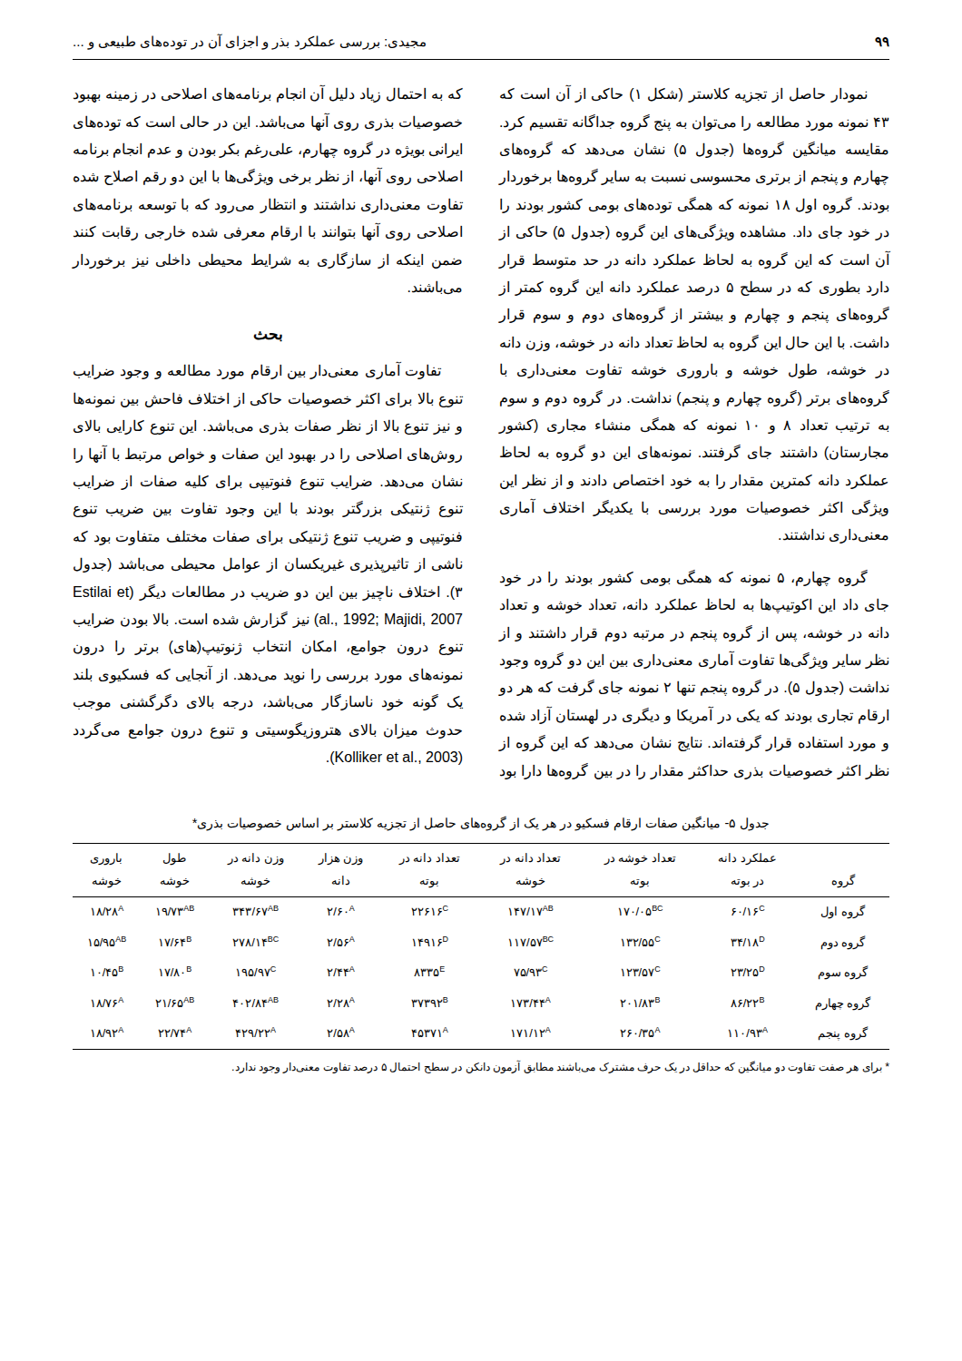۹۹ مجیدی: بررسی عملکرد بذر و اجزای آن در توده‌های طبیعی و ...
نمودار حاصل از تجزیه کلاستر (شکل ۱) حاکی از آن است که ۴۳ نمونه مورد مطالعه را می‌توان به پنج گروه جداگانه تقسیم کرد. مقایسه میانگین گروه‌ها (جدول ۵) نشان می‌دهد که گروه‌های چهارم و پنجم از برتری محسوسی نسبت به سایر گروه‌ها برخوردار بودند. گروه اول ۱۸ نمونه که همگی توده‌های بومی کشور بودند را در خود جای داد. مشاهده ویژگی‌های این گروه (جدول ۵) حاکی از آن است که این گروه به لحاظ عملکرد دانه در حد متوسط قرار دارد بطوری که در سطح ۵ درصد عملکرد دانه این گروه کمتر از گروه‌های پنجم و چهارم و بیشتر از گروه‌های دوم و سوم قرار داشت. با این حال این گروه به لحاظ تعداد دانه در خوشه، وزن دانه در خوشه، طول خوشه و باروری خوشه تفاوت معنی‌داری با گروه‌های برتر (گروه چهارم و پنجم) نداشت. در گروه دوم و سوم به ترتیب تعداد ۸ و ۱۰ نمونه که همگی منشاء مجاری (کشور مجارستان) داشتند جای گرفتند. نمونه‌های این دو گروه به لحاظ عملکرد دانه کمترین مقدار را به خود اختصاص دادند و از نظر این ویژگی اکثر خصوصیات مورد بررسی با یکدیگر اختلاف آماری معنی‌داری نداشتند.
گروه چهارم، ۵ نمونه که همگی بومی کشور بودند را در خود جای داد این اکوتیپ‌ها به لحاظ عملکرد دانه، تعداد خوشه و تعداد دانه در خوشه، پس از گروه پنجم در مرتبه دوم قرار داشتند و از نظر سایر ویژگی‌ها تفاوت آماری معنی‌داری بین این دو گروه وجود نداشت (جدول ۵). در گروه پنجم تنها ۲ نمونه جای گرفت که هر دو ارقام تجاری بودند که یکی در آمریکا و دیگری در لهستان آزاد شده و مورد استفاده قرار گرفته‌اند. نتایج نشان می‌دهد که این گروه از نظر اکثر خصوصیات بذری حداکثر مقدار را در بین گروه‌ها دارا بود که به احتمال زیاد دلیل آن انجام برنامه‌های اصلاحی در زمینه بهبود خصوصیات بذری روی آنها می‌باشد. این در حالی است که توده‌های ایرانی بویژه در گروه چهارم، علی‌رغم بکر بودن و عدم انجام برنامه اصلاحی روی آنها، از نظر برخی ویژگی‌ها با این دو رقم اصلاح شده تفاوت معنی‌داری نداشتند و انتظار می‌رود که با توسعه برنامه‌های اصلاحی روی آنها بتوانند با ارقام معرفی شده خارجی رقابت کنند ضمن اینکه از سازگاری به شرایط محیطی داخلی نیز برخوردار می‌باشند.
بحث
تفاوت آماری معنی‌دار بین ارقام مورد مطالعه و وجود ضرایب تنوع بالا برای اکثر خصوصیات حاکی از اختلاف فاحش بین نمونه‌ها و نیز تنوع بالا از نظر صفات بذری می‌باشد. این تنوع کارایی بالای روش‌های اصلاحی را در بهبود این صفات و خواص مرتبط با آنها را نشان می‌دهد. ضرایب تنوع فنوتیپی برای کلیه صفات از ضرایب تنوع ژنتیکی بزرگتر بودند با این وجود تفاوت بین ضریب تنوع فنوتیپی و ضریب تنوع ژنتیکی برای صفات مختلف متفاوت بود که ناشی از تاثیرپذیری غیریکسان از عوامل محیطی می‌باشد (جدول ۳). اختلاف ناچیز بین این دو ضریب در مطالعات دیگر (Estilai et al., 1992; Majidi, 2007) نیز گزارش شده است. بالا بودن ضرایب تنوع درون جوامع، امکان انتخاب ژنوتیپ(های) برتر را درون نمونه‌های مورد بررسی را نوید می‌دهد. از آنجایی که فسکیوی بلند یک گونه خود ناسازگار می‌باشد، درجه بالای دگرگشنی موجب حدوث میزان بالای هتروزیگوسیتی و تنوع درون جوامع می‌گردد (Kolliker et al., 2003).
جدول ۵- میانگین صفات ارقام فسکیو در هر یک از گروه‌های حاصل از تجزیه کلاستر بر اساس خصوصیات بذری*
| گروه | عملکرد دانه در بوته | تعداد خوشه در بوته | تعداد دانه در خوشه | تعداد دانه در بوته | وزن هزار دانه | وزن دانه در خوشه | طول خوشه | باروری خوشه |
| --- | --- | --- | --- | --- | --- | --- | --- | --- |
| گروه اول | ۶۰/۱۶ C | ۱۷۰/۰۵ BC | ۱۴۷/۱۷ AB | ۲۲۶۱۶ C | ۲/۶۰ A | ۳۴۳/۶۷ AB | ۱۹/۷۳ AB | ۱۸/۲۸ A |
| گروه دوم | ۳۴/۱۸ D | ۱۳۲/۵۵ C | ۱۱۷/۵۷ BC | ۱۴۹۱۶ D | ۲/۵۶ A | ۲۷۸/۱۴ BC | ۱۷/۶۴ B | ۱۵/۹۵ AB |
| گروه سوم | ۲۳/۲۵ D | ۱۲۳/۵۷ C | ۷۵/۹۳ C | ۸۳۳۵ E | ۲/۴۴ A | ۱۹۵/۹۷ C | ۱۷/۸۰ B | ۱۰/۴۵ B |
| گروه چهارم | ۸۶/۲۲ B | ۲۰۱/۸۳ B | ۱۷۳/۴۴ A | ۳۷۳۹۲ B | ۲/۲۸ A | ۴۰۲/۸۴ AB | ۲۱/۶۵ AB | ۱۸/۷۶ A |
| گروه پنجم | ۱۱۰/۹۳ A | ۲۶۰/۳۵ A | ۱۷۱/۱۲ A | ۴۵۳۷۱ A | ۲/۵۸ A | ۴۲۹/۲۲ A | ۲۲/۷۴ A | ۱۸/۹۲ A |
* برای هر صفت تفاوت دو میانگین که حداقل در یک حرف مشترک می‌باشند مطابق آزمون دانکن در سطح احتمال ۵ درصد تفاوت معنی‌دار وجود ندارد.